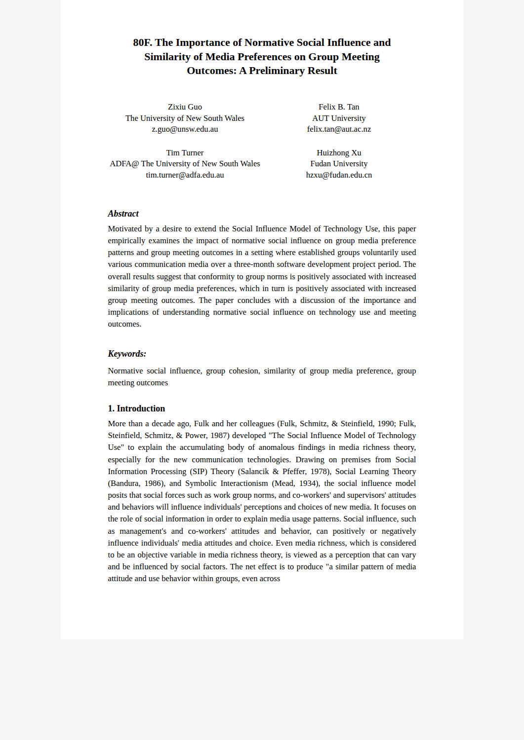80F. The Importance of Normative Social Influence and
Similarity of Media Preferences on Group Meeting
Outcomes: A Preliminary Result
| Zixiu Guo The University of New South Wales z.guo@unsw.edu.au | Felix B. Tan AUT University felix.tan@aut.ac.nz |
| Tim Turner ADFA@ The University of New South Wales tim.turner@adfa.edu.au | Huizhong Xu Fudan University hzxu@fudan.edu.cn |
Abstract
Motivated by a desire to extend the Social Influence Model of Technology Use, this paper empirically examines the impact of normative social influence on group media preference patterns and group meeting outcomes in a setting where established groups voluntarily used various communication media over a three-month software development project period. The overall results suggest that conformity to group norms is positively associated with increased similarity of group media preferences, which in turn is positively associated with increased group meeting outcomes. The paper concludes with a discussion of the importance and implications of understanding normative social influence on technology use and meeting outcomes.
Keywords:
Normative social influence, group cohesion, similarity of group media preference, group meeting outcomes
1. Introduction
More than a decade ago, Fulk and her colleagues (Fulk, Schmitz, & Steinfield, 1990; Fulk, Steinfield, Schmitz, & Power, 1987) developed "The Social Influence Model of Technology Use" to explain the accumulating body of anomalous findings in media richness theory, especially for the new communication technologies. Drawing on premises from Social Information Processing (SIP) Theory (Salancik & Pfeffer, 1978), Social Learning Theory (Bandura, 1986), and Symbolic Interactionism (Mead, 1934), the social influence model posits that social forces such as work group norms, and co-workers' and supervisors' attitudes and behaviors will influence individuals' perceptions and choices of new media. It focuses on the role of social information in order to explain media usage patterns. Social influence, such as management's and co-workers' attitudes and behavior, can positively or negatively influence individuals' media attitudes and choice. Even media richness, which is considered to be an objective variable in media richness theory, is viewed as a perception that can vary and be influenced by social factors. The net effect is to produce "a similar pattern of media attitude and use behavior within groups, even across